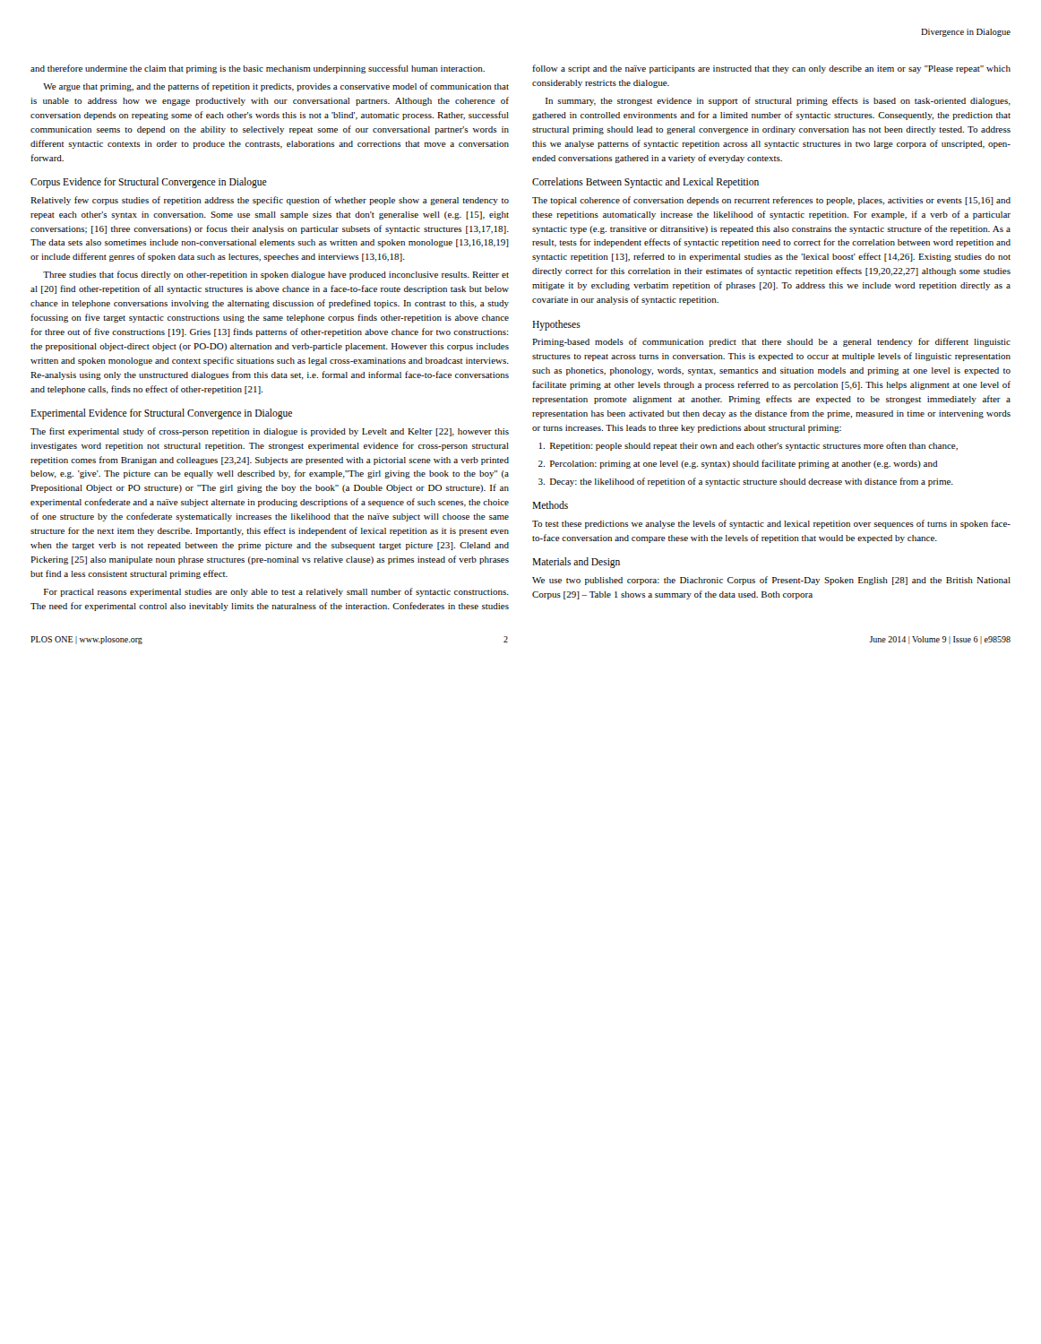Divergence in Dialogue
and therefore undermine the claim that priming is the basic mechanism underpinning successful human interaction.
We argue that priming, and the patterns of repetition it predicts, provides a conservative model of communication that is unable to address how we engage productively with our conversational partners. Although the coherence of conversation depends on repeating some of each other's words this is not a 'blind', automatic process. Rather, successful communication seems to depend on the ability to selectively repeat some of our conversational partner's words in different syntactic contexts in order to produce the contrasts, elaborations and corrections that move a conversation forward.
Corpus Evidence for Structural Convergence in Dialogue
Relatively few corpus studies of repetition address the specific question of whether people show a general tendency to repeat each other's syntax in conversation. Some use small sample sizes that don't generalise well (e.g. [15], eight conversations; [16] three conversations) or focus their analysis on particular subsets of syntactic structures [13,17,18]. The data sets also sometimes include non-conversational elements such as written and spoken monologue [13,16,18,19] or include different genres of spoken data such as lectures, speeches and interviews [13,16,18].
Three studies that focus directly on other-repetition in spoken dialogue have produced inconclusive results. Reitter et al [20] find other-repetition of all syntactic structures is above chance in a face-to-face route description task but below chance in telephone conversations involving the alternating discussion of predefined topics. In contrast to this, a study focussing on five target syntactic constructions using the same telephone corpus finds other-repetition is above chance for three out of five constructions [19]. Gries [13] finds patterns of other-repetition above chance for two constructions: the prepositional object-direct object (or PO-DO) alternation and verb-particle placement. However this corpus includes written and spoken monologue and context specific situations such as legal cross-examinations and broadcast interviews. Re-analysis using only the unstructured dialogues from this data set, i.e. formal and informal face-to-face conversations and telephone calls, finds no effect of other-repetition [21].
Experimental Evidence for Structural Convergence in Dialogue
The first experimental study of cross-person repetition in dialogue is provided by Levelt and Kelter [22], however this investigates word repetition not structural repetition. The strongest experimental evidence for cross-person structural repetition comes from Branigan and colleagues [23,24]. Subjects are presented with a pictorial scene with a verb printed below, e.g. 'give'. The picture can be equally well described by, for example,''The girl giving the book to the boy'' (a Prepositional Object or PO structure) or ''The girl giving the boy the book'' (a Double Object or DO structure). If an experimental confederate and a naïve subject alternate in producing descriptions of a sequence of such scenes, the choice of one structure by the confederate systematically increases the likelihood that the naïve subject will choose the same structure for the next item they describe. Importantly, this effect is independent of lexical repetition as it is present even when the target verb is not repeated between the prime picture and the subsequent target picture [23]. Cleland and Pickering [25] also manipulate noun phrase structures (pre-nominal vs relative clause) as primes instead of verb phrases but find a less consistent structural priming effect.
For practical reasons experimental studies are only able to test a relatively small number of syntactic constructions. The need for experimental control also inevitably limits the naturalness of the interaction. Confederates in these studies follow a script and the naïve participants are instructed that they can only describe an item or say ''Please repeat'' which considerably restricts the dialogue.
In summary, the strongest evidence in support of structural priming effects is based on task-oriented dialogues, gathered in controlled environments and for a limited number of syntactic structures. Consequently, the prediction that structural priming should lead to general convergence in ordinary conversation has not been directly tested. To address this we analyse patterns of syntactic repetition across all syntactic structures in two large corpora of unscripted, open-ended conversations gathered in a variety of everyday contexts.
Correlations Between Syntactic and Lexical Repetition
The topical coherence of conversation depends on recurrent references to people, places, activities or events [15,16] and these repetitions automatically increase the likelihood of syntactic repetition. For example, if a verb of a particular syntactic type (e.g. transitive or ditransitive) is repeated this also constrains the syntactic structure of the repetition. As a result, tests for independent effects of syntactic repetition need to correct for the correlation between word repetition and syntactic repetition [13], referred to in experimental studies as the 'lexical boost' effect [14,26]. Existing studies do not directly correct for this correlation in their estimates of syntactic repetition effects [19,20,22,27] although some studies mitigate it by excluding verbatim repetition of phrases [20]. To address this we include word repetition directly as a covariate in our analysis of syntactic repetition.
Hypotheses
Priming-based models of communication predict that there should be a general tendency for different linguistic structures to repeat across turns in conversation. This is expected to occur at multiple levels of linguistic representation such as phonetics, phonology, words, syntax, semantics and situation models and priming at one level is expected to facilitate priming at other levels through a process referred to as percolation [5,6]. This helps alignment at one level of representation promote alignment at another. Priming effects are expected to be strongest immediately after a representation has been activated but then decay as the distance from the prime, measured in time or intervening words or turns increases. This leads to three key predictions about structural priming:
Repetition: people should repeat their own and each other's syntactic structures more often than chance,
Percolation: priming at one level (e.g. syntax) should facilitate priming at another (e.g. words) and
Decay: the likelihood of repetition of a syntactic structure should decrease with distance from a prime.
Methods
To test these predictions we analyse the levels of syntactic and lexical repetition over sequences of turns in spoken face-to-face conversation and compare these with the levels of repetition that would be expected by chance.
Materials and Design
We use two published corpora: the Diachronic Corpus of Present-Day Spoken English [28] and the British National Corpus [29] – Table 1 shows a summary of the data used. Both corpora
PLOS ONE | www.plosone.org
2
June 2014 | Volume 9 | Issue 6 | e98598